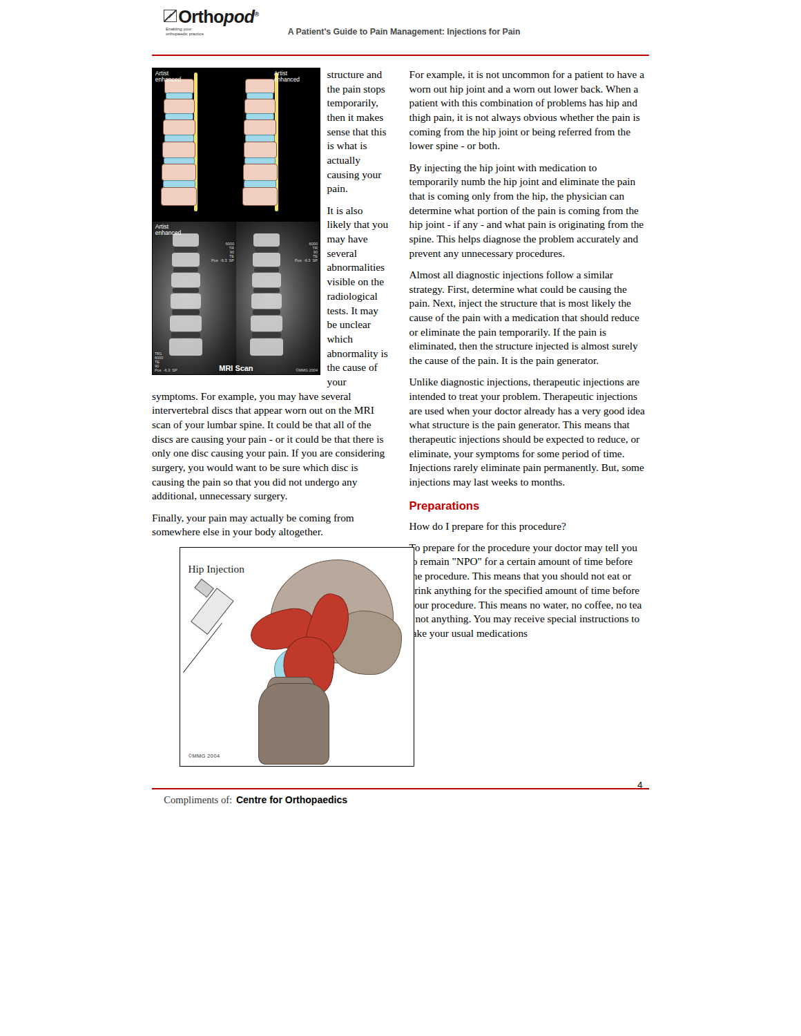Orthopod®
Enabling your
orthopaedic practice
A Patient's Guide to Pain Management: Injections for Pain
Artist
enhanced
Artist
enhanced
Artist
enhanced
6000
TR
90
TE
Pos -6.3 SP
TR1
6000
TE
90
Pos -6.3 SP
6000
TR
90
TE
Pos -6.3 SP
©MMG 2004
MRI Scan
structure and the pain stops temporarily, then it makes sense that this is what is actually causing your pain.
It is also likely that you may have several abnormalities visible on the radiological tests. It may be unclear which abnormality is the cause of your symptoms. For example, you may have several intervertebral discs that appear worn out on the MRI scan of your lumbar spine. It could be that all of the discs are causing your pain - or it could be that there is only one disc causing your pain. If you are considering surgery, you would want to be sure which disc is causing the pain so that you did not undergo any additional, unnecessary surgery.
Finally, your pain may actually be coming from somewhere else in your body altogether.
Hip Injection
©MMG 2004
For example, it is not uncommon for a patient to have a worn out hip joint and a worn out lower back. When a patient with this combination of problems has hip and thigh pain, it is not always obvious whether the pain is coming from the hip joint or being referred from the lower spine - or both.
By injecting the hip joint with medication to temporarily numb the hip joint and eliminate the pain that is coming only from the hip, the physician can determine what portion of the pain is coming from the hip joint - if any - and what pain is originating from the spine. This helps diagnose the problem accurately and prevent any unnecessary procedures.
Almost all diagnostic injections follow a similar strategy. First, determine what could be causing the pain. Next, inject the structure that is most likely the cause of the pain with a medication that should reduce or eliminate the pain temporarily. If the pain is eliminated, then the structure injected is almost surely the cause of the pain. It is the pain generator.
Unlike diagnostic injections, therapeutic injections are intended to treat your problem. Therapeutic injections are used when your doctor already has a very good idea what structure is the pain generator. This means that therapeutic injections should be expected to reduce, or eliminate, your symptoms for some period of time. Injections rarely eliminate pain permanently. But, some injections may last weeks to months.
Preparations
How do I prepare for this procedure?
To prepare for the procedure your doctor may tell you to remain "NPO" for a certain amount of time before the procedure. This means that you should not eat or drink anything for the specified amount of time before your procedure. This means no water, no coffee, no tea - not anything. You may receive special instructions to take your usual medications
4 Compliments of: Centre for Orthopaedics